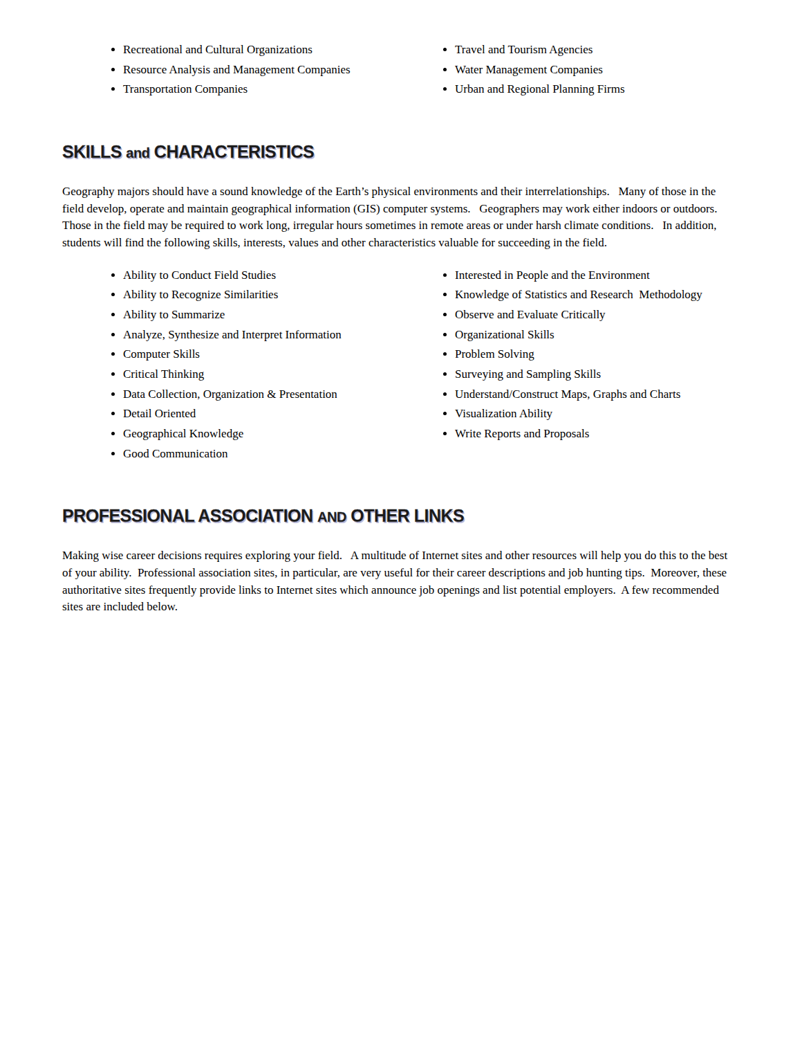Recreational and Cultural Organizations
Resource Analysis and Management Companies
Transportation Companies
Travel and Tourism Agencies
Water Management Companies
Urban and Regional Planning Firms
SKILLS and CHARACTERISTICS
Geography majors should have a sound knowledge of the Earth’s physical environments and their interrelationships. Many of those in the field develop, operate and maintain geographical information (GIS) computer systems. Geographers may work either indoors or outdoors. Those in the field may be required to work long, irregular hours sometimes in remote areas or under harsh climate conditions. In addition, students will find the following skills, interests, values and other characteristics valuable for succeeding in the field.
Ability to Conduct Field Studies
Ability to Recognize Similarities
Ability to Summarize
Analyze, Synthesize and Interpret Information
Computer Skills
Critical Thinking
Data Collection, Organization & Presentation
Detail Oriented
Geographical Knowledge
Good Communication
Interested in People and the Environment
Knowledge of Statistics and Research Methodology
Observe and Evaluate Critically
Organizational Skills
Problem Solving
Surveying and Sampling Skills
Understand/Construct Maps, Graphs and Charts
Visualization Ability
Write Reports and Proposals
PROFESSIONAL ASSOCIATION AND OTHER LINKS
Making wise career decisions requires exploring your field. A multitude of Internet sites and other resources will help you do this to the best of your ability. Professional association sites, in particular, are very useful for their career descriptions and job hunting tips. Moreover, these authoritative sites frequently provide links to Internet sites which announce job openings and list potential employers. A few recommended sites are included below.